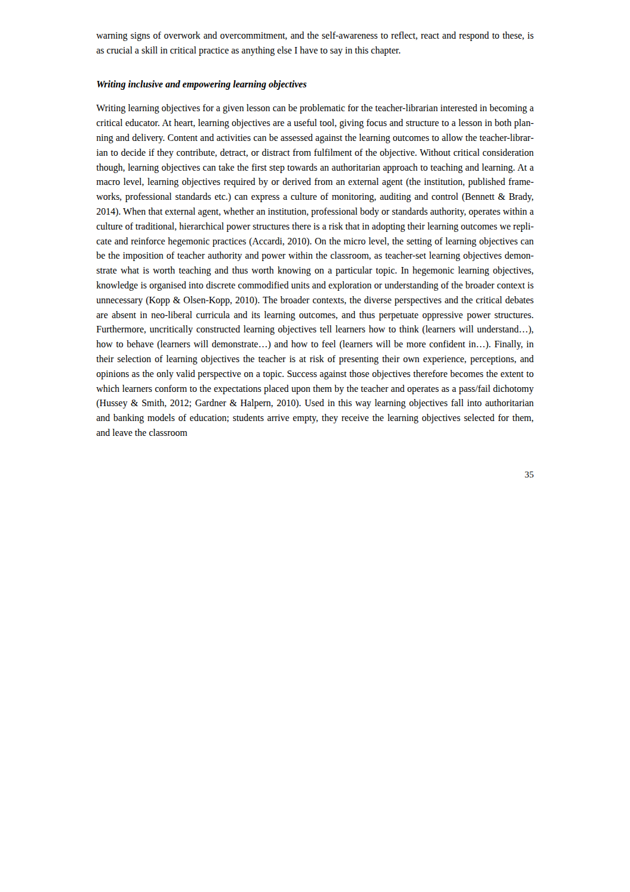warning signs of overwork and overcommitment, and the self-awareness to reflect, react and respond to these, is as crucial a skill in critical practice as anything else I have to say in this chapter.
Writing inclusive and empowering learning objectives
Writing learning objectives for a given lesson can be problematic for the teacher-librarian interested in becoming a critical educator. At heart, learning objectives are a useful tool, giving focus and structure to a lesson in both planning and delivery. Content and activities can be assessed against the learning outcomes to allow the teacher-librarian to decide if they contribute, detract, or distract from fulfilment of the objective. Without critical consideration though, learning objectives can take the first step towards an authoritarian approach to teaching and learning. At a macro level, learning objectives required by or derived from an external agent (the institution, published frameworks, professional standards etc.) can express a culture of monitoring, auditing and control (Bennett & Brady, 2014). When that external agent, whether an institution, professional body or standards authority, operates within a culture of traditional, hierarchical power structures there is a risk that in adopting their learning outcomes we replicate and reinforce hegemonic practices (Accardi, 2010). On the micro level, the setting of learning objectives can be the imposition of teacher authority and power within the classroom, as teacher-set learning objectives demonstrate what is worth teaching and thus worth knowing on a particular topic. In hegemonic learning objectives, knowledge is organised into discrete commodified units and exploration or understanding of the broader context is unnecessary (Kopp & Olsen-Kopp, 2010). The broader contexts, the diverse perspectives and the critical debates are absent in neo-liberal curricula and its learning outcomes, and thus perpetuate oppressive power structures. Furthermore, uncritically constructed learning objectives tell learners how to think (learners will understand…), how to behave (learners will demonstrate…) and how to feel (learners will be more confident in…). Finally, in their selection of learning objectives the teacher is at risk of presenting their own experience, perceptions, and opinions as the only valid perspective on a topic. Success against those objectives therefore becomes the extent to which learners conform to the expectations placed upon them by the teacher and operates as a pass/fail dichotomy (Hussey & Smith, 2012; Gardner & Halpern, 2010). Used in this way learning objectives fall into authoritarian and banking models of education; students arrive empty, they receive the learning objectives selected for them, and leave the classroom
35